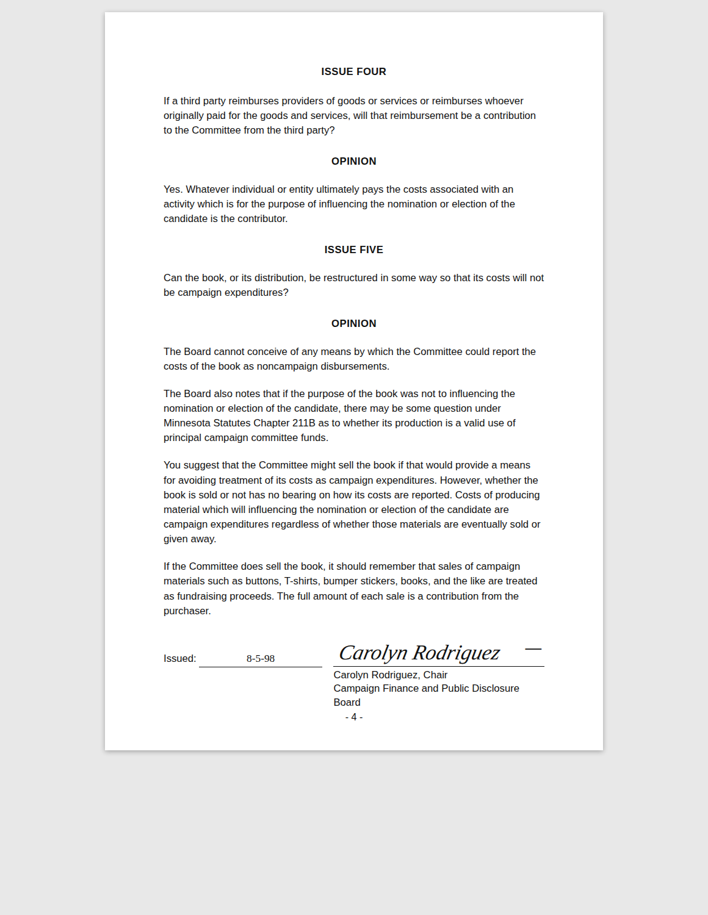ISSUE FOUR
If a third party reimburses providers of goods or services or reimburses whoever originally paid for the goods and services, will that reimbursement be a contribution to the Committee from the third party?
OPINION
Yes. Whatever individual or entity ultimately pays the costs associated with an activity which is for the purpose of influencing the nomination or election of the candidate is the contributor.
ISSUE FIVE
Can the book, or its distribution, be restructured in some way so that its costs will not be campaign expenditures?
OPINION
The Board cannot conceive of any means by which the Committee could report the costs of the book as noncampaign disbursements.
The Board also notes that if the purpose of the book was not to influencing the nomination or election of the candidate, there may be some question under Minnesota Statutes Chapter 211B as to whether its production is a valid use of principal campaign committee funds.
You suggest that the Committee might sell the book if that would provide a means for avoiding treatment of its costs as campaign expenditures. However, whether the book is sold or not has no bearing on how its costs are reported. Costs of producing material which will influencing the nomination or election of the candidate are campaign expenditures regardless of whether those materials are eventually sold or given away.
If the Committee does sell the book, it should remember that sales of campaign materials such as buttons, T-shirts, bumper stickers, books, and the like are treated as fundraising proceeds. The full amount of each sale is a contribution from the purchaser.
Issued: 8-5-98
Carolyn Rodriguez —
Carolyn Rodriguez, Chair
Campaign Finance and Public Disclosure Board
- 4 -